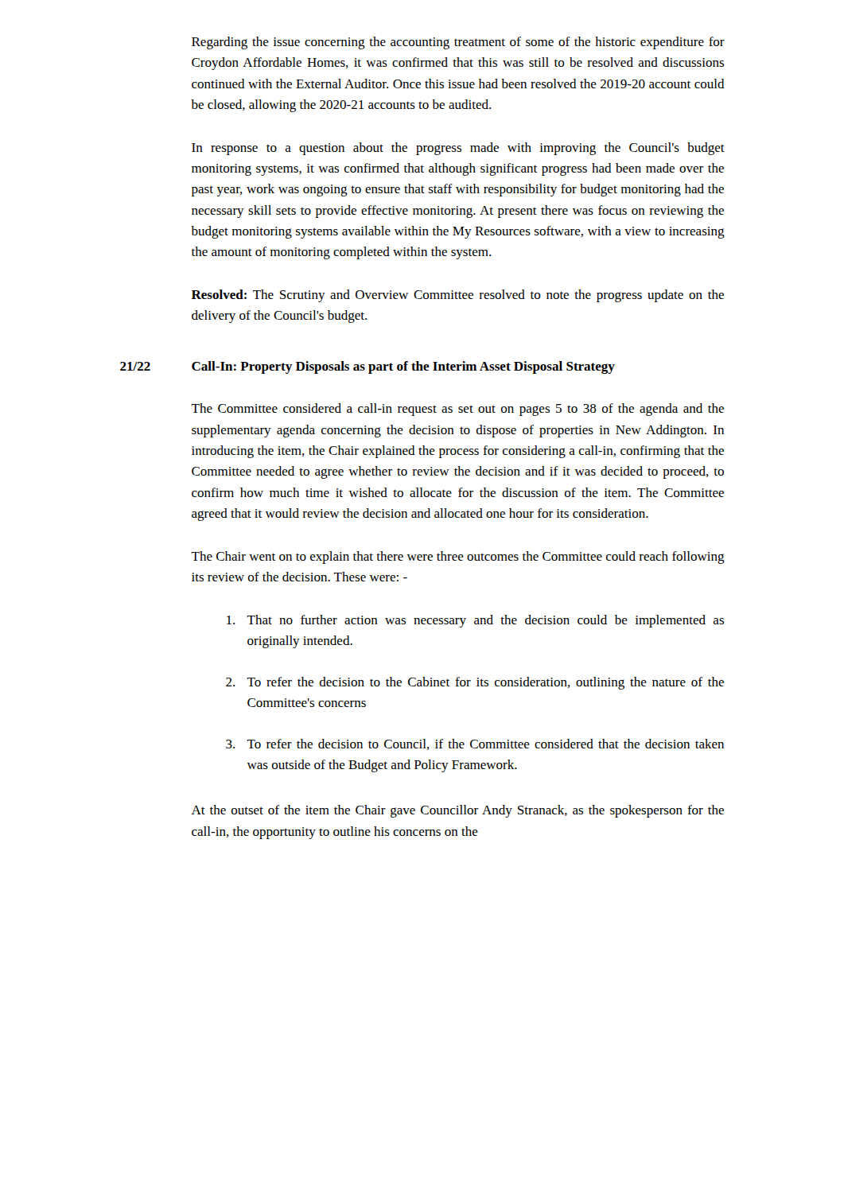Regarding the issue concerning the accounting treatment of some of the historic expenditure for Croydon Affordable Homes, it was confirmed that this was still to be resolved and discussions continued with the External Auditor. Once this issue had been resolved the 2019-20 account could be closed, allowing the 2020-21 accounts to be audited.
In response to a question about the progress made with improving the Council's budget monitoring systems, it was confirmed that although significant progress had been made over the past year, work was ongoing to ensure that staff with responsibility for budget monitoring had the necessary skill sets to provide effective monitoring. At present there was focus on reviewing the budget monitoring systems available within the My Resources software, with a view to increasing the amount of monitoring completed within the system.
Resolved: The Scrutiny and Overview Committee resolved to note the progress update on the delivery of the Council's budget.
21/22
Call-In: Property Disposals as part of the Interim Asset Disposal Strategy
The Committee considered a call-in request as set out on pages 5 to 38 of the agenda and the supplementary agenda concerning the decision to dispose of properties in New Addington. In introducing the item, the Chair explained the process for considering a call-in, confirming that the Committee needed to agree whether to review the decision and if it was decided to proceed, to confirm how much time it wished to allocate for the discussion of the item. The Committee agreed that it would review the decision and allocated one hour for its consideration.
The Chair went on to explain that there were three outcomes the Committee could reach following its review of the decision. These were: -
That no further action was necessary and the decision could be implemented as originally intended.
To refer the decision to the Cabinet for its consideration, outlining the nature of the Committee's concerns
To refer the decision to Council, if the Committee considered that the decision taken was outside of the Budget and Policy Framework.
At the outset of the item the Chair gave Councillor Andy Stranack, as the spokesperson for the call-in, the opportunity to outline his concerns on the